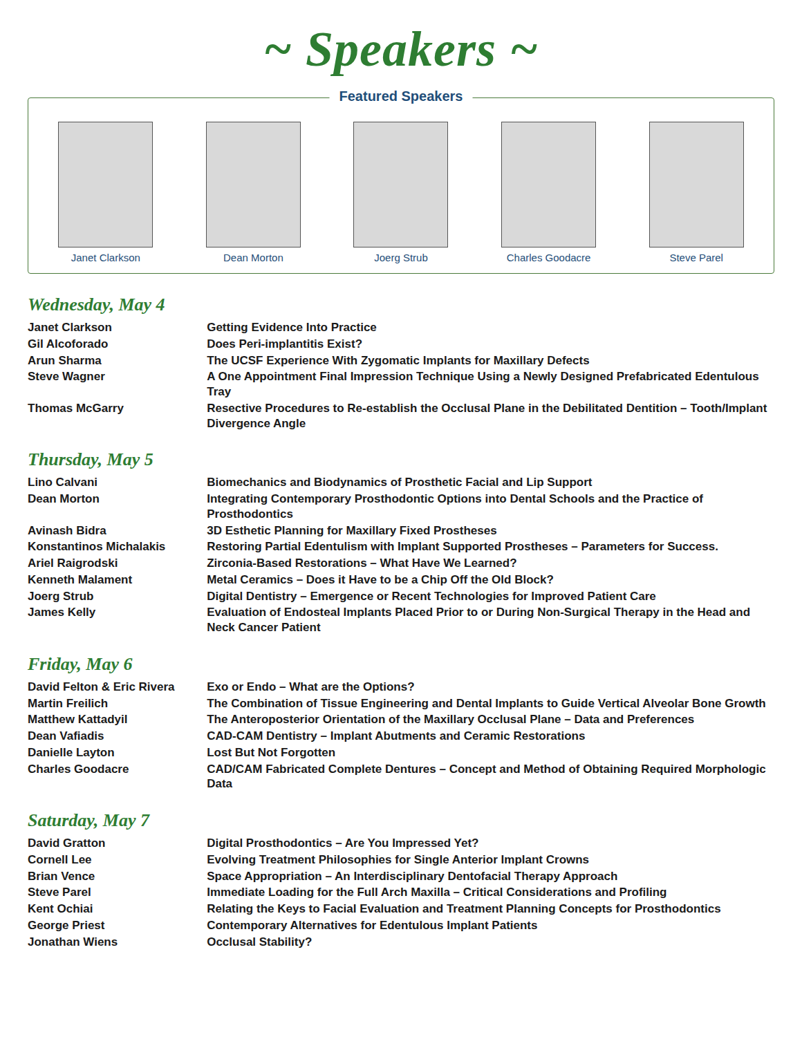~ Speakers ~
Featured Speakers
Janet Clarkson
Dean Morton
Joerg Strub
Charles Goodacre
Steve Parel
Wednesday, May 4
| Janet Clarkson | Getting Evidence Into Practice |
| Gil Alcoforado | Does Peri-implantitis Exist? |
| Arun Sharma | The UCSF Experience With Zygomatic Implants for Maxillary Defects |
| Steve Wagner | A One Appointment Final Impression Technique Using a Newly Designed Prefabricated Edentulous Tray |
| Thomas McGarry | Resective Procedures to Re-establish the Occlusal Plane in the Debilitated Dentition – Tooth/Implant Divergence Angle |
Thursday, May 5
| Lino Calvani | Biomechanics and Biodynamics of Prosthetic Facial and Lip Support |
| Dean Morton | Integrating Contemporary Prosthodontic Options into Dental Schools and the Practice of Prosthodontics |
| Avinash Bidra | 3D Esthetic Planning for Maxillary Fixed Prostheses |
| Konstantinos Michalakis | Restoring Partial Edentulism with Implant Supported Prostheses – Parameters for Success. |
| Ariel Raigrodski | Zirconia-Based Restorations – What Have We Learned? |
| Kenneth Malament | Metal Ceramics – Does it Have to be a Chip Off the Old Block? |
| Joerg Strub | Digital Dentistry – Emergence or Recent Technologies for Improved Patient Care |
| James Kelly | Evaluation of Endosteal Implants Placed Prior to or During Non-Surgical Therapy in the Head and Neck Cancer Patient |
Friday, May 6
| David Felton & Eric Rivera | Exo or Endo – What are the Options? |
| Martin Freilich | The Combination of Tissue Engineering and Dental Implants to Guide Vertical Alveolar Bone Growth |
| Matthew Kattadyil | The Anteroposterior Orientation of the Maxillary Occlusal Plane – Data and Preferences |
| Dean Vafiadis | CAD-CAM Dentistry – Implant Abutments and Ceramic Restorations |
| Danielle Layton | Lost But Not Forgotten |
| Charles Goodacre | CAD/CAM Fabricated Complete Dentures – Concept and Method of Obtaining Required Morphologic Data |
Saturday, May 7
| David Gratton | Digital Prosthodontics – Are You Impressed Yet? |
| Cornell Lee | Evolving Treatment Philosophies for Single Anterior Implant Crowns |
| Brian Vence | Space Appropriation – An Interdisciplinary Dentofacial Therapy Approach |
| Steve Parel | Immediate Loading for the Full Arch Maxilla – Critical Considerations and Profiling |
| Kent Ochiai | Relating the Keys to Facial Evaluation and Treatment Planning Concepts for Prosthodontics |
| George Priest | Contemporary Alternatives for Edentulous Implant Patients |
| Jonathan Wiens | Occlusal Stability? |